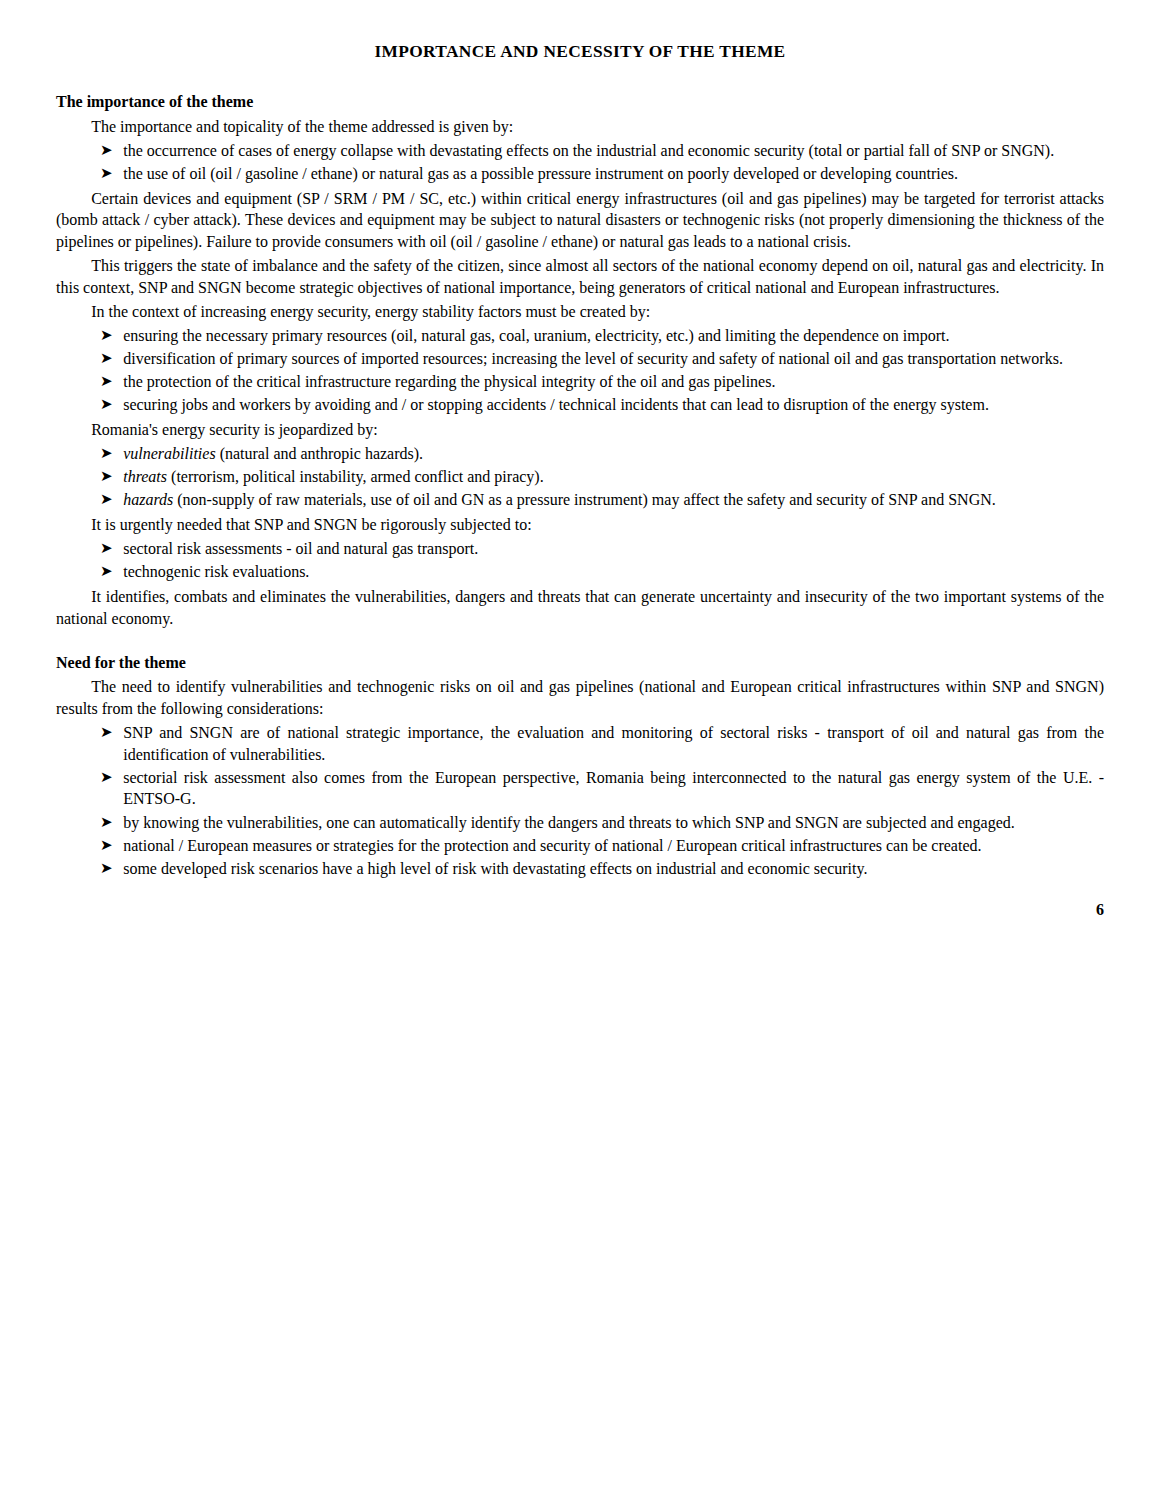IMPORTANCE AND NECESSITY OF THE THEME
The importance of the theme
The importance and topicality of the theme addressed is given by:
the occurrence of cases of energy collapse with devastating effects on the industrial and economic security (total or partial fall of SNP or SNGN).
the use of oil (oil / gasoline / ethane) or natural gas as a possible pressure instrument on poorly developed or developing countries.
Certain devices and equipment (SP / SRM / PM / SC, etc.) within critical energy infrastructures (oil and gas pipelines) may be targeted for terrorist attacks (bomb attack / cyber attack). These devices and equipment may be subject to natural disasters or technogenic risks (not properly dimensioning the thickness of the pipelines or pipelines). Failure to provide consumers with oil (oil / gasoline / ethane) or natural gas leads to a national crisis.
This triggers the state of imbalance and the safety of the citizen, since almost all sectors of the national economy depend on oil, natural gas and electricity. In this context, SNP and SNGN become strategic objectives of national importance, being generators of critical national and European infrastructures.
In the context of increasing energy security, energy stability factors must be created by:
ensuring the necessary primary resources (oil, natural gas, coal, uranium, electricity, etc.) and limiting the dependence on import.
diversification of primary sources of imported resources; increasing the level of security and safety of national oil and gas transportation networks.
the protection of the critical infrastructure regarding the physical integrity of the oil and gas pipelines.
securing jobs and workers by avoiding and / or stopping accidents / technical incidents that can lead to disruption of the energy system.
Romania's energy security is jeopardized by:
vulnerabilities (natural and anthropic hazards).
threats (terrorism, political instability, armed conflict and piracy).
hazards (non-supply of raw materials, use of oil and GN as a pressure instrument) may affect the safety and security of SNP and SNGN.
It is urgently needed that SNP and SNGN be rigorously subjected to:
sectoral risk assessments - oil and natural gas transport.
technogenic risk evaluations.
It identifies, combats and eliminates the vulnerabilities, dangers and threats that can generate uncertainty and insecurity of the two important systems of the national economy.
Need for the theme
The need to identify vulnerabilities and technogenic risks on oil and gas pipelines (national and European critical infrastructures within SNP and SNGN) results from the following considerations:
SNP and SNGN are of national strategic importance, the evaluation and monitoring of sectoral risks - transport of oil and natural gas from the identification of vulnerabilities.
sectorial risk assessment also comes from the European perspective, Romania being interconnected to the natural gas energy system of the U.E. - ENTSO-G.
by knowing the vulnerabilities, one can automatically identify the dangers and threats to which SNP and SNGN are subjected and engaged.
national / European measures or strategies for the protection and security of national / European critical infrastructures can be created.
some developed risk scenarios have a high level of risk with devastating effects on industrial and economic security.
6